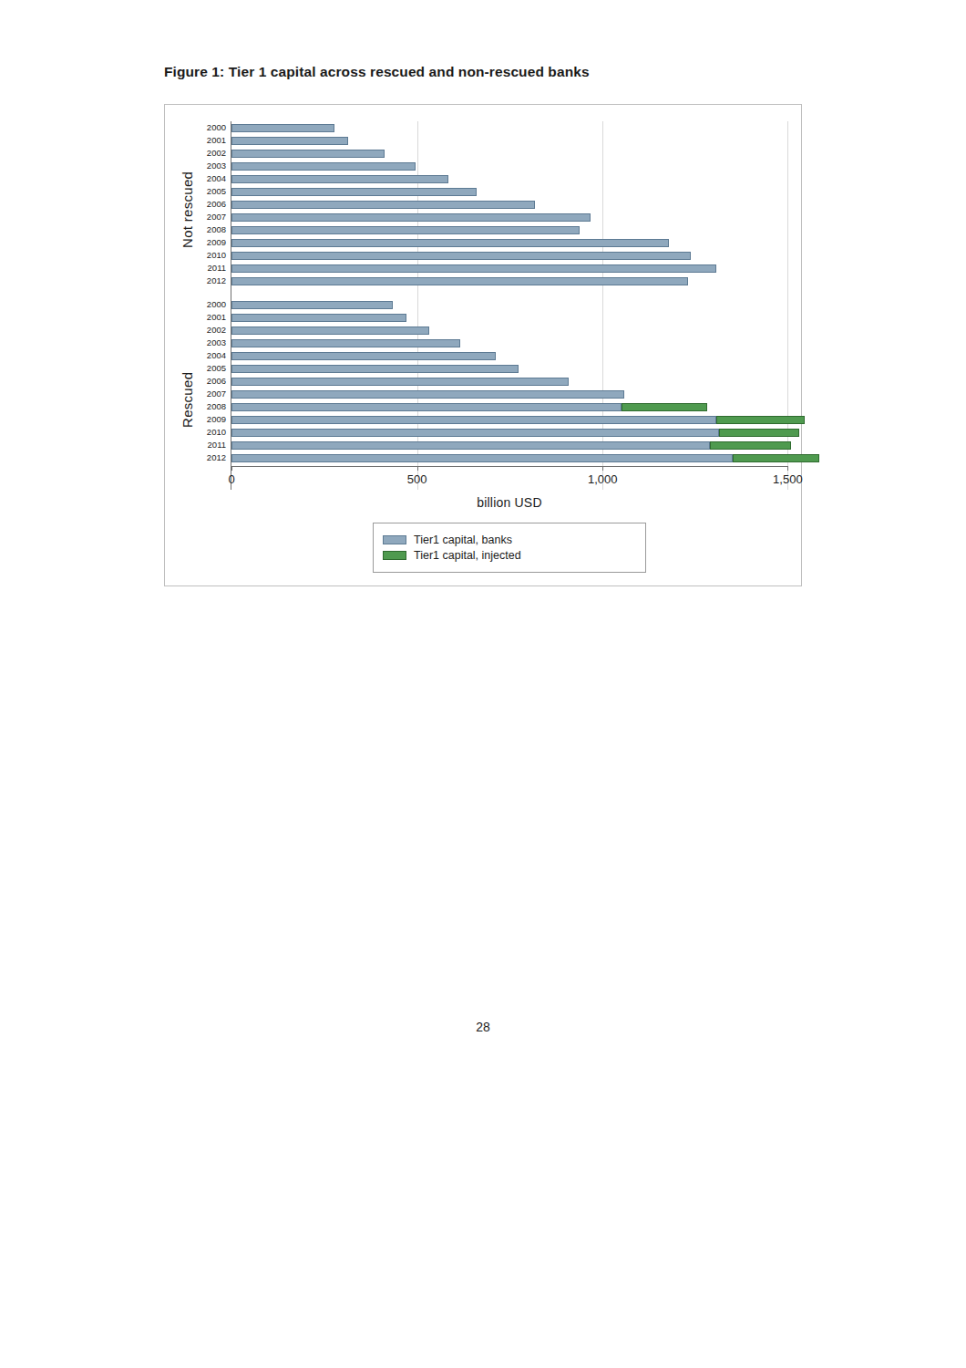Figure 1: Tier 1 capital across rescued and non-rescued banks
Not rescued
Rescued
2000
2001
2002
2003
2004
2005
2006
2007
2008
2009
2010
2011
2012
2000
2001
2002
2003
2004
2005
2006
2007
2008
2009
2010
2011
2012
0
500
1,000
1,500
billion USD
Tier1 capital, banks
Tier1 capital, injected
28